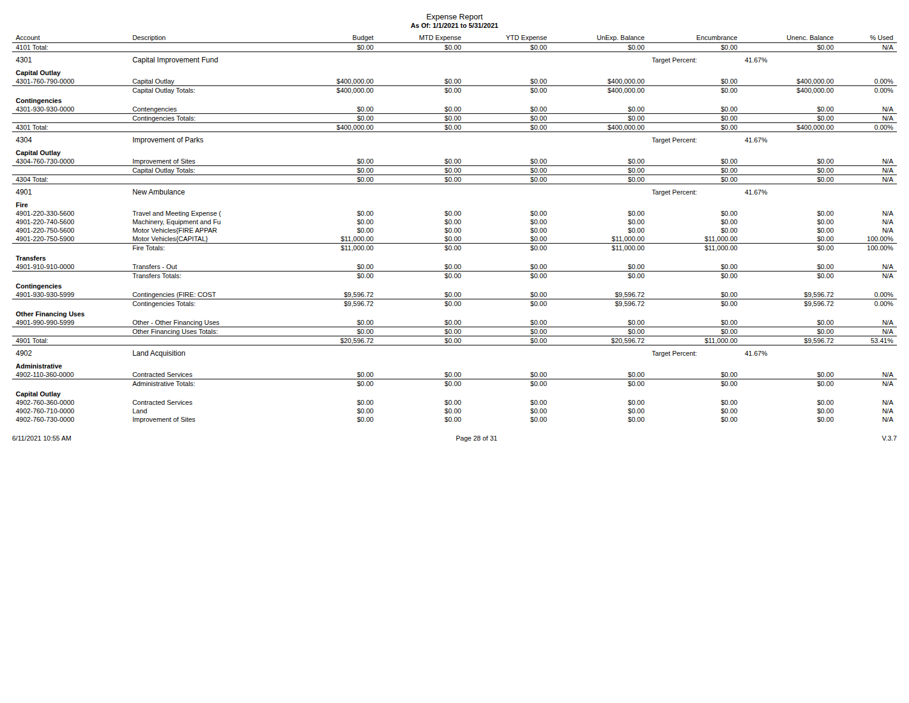Expense Report
As Of: 1/1/2021 to 5/31/2021
| Account | Description | Budget | MTD Expense | YTD Expense | UnExp. Balance | Encumbrance | Unenc. Balance | % Used |
| --- | --- | --- | --- | --- | --- | --- | --- | --- |
| 4101 Total: | | $0.00 | $0.00 | $0.00 | $0.00 | $0.00 | $0.00 | N/A |
| 4301 | Capital Improvement Fund | | | | | Target Percent: | 41.67% | |
| Capital Outlay |
| 4301-760-790-0000 | Capital Outlay | $400,000.00 | $0.00 | $0.00 | $400,000.00 | $0.00 | $400,000.00 | 0.00% |
| | Capital Outlay Totals: | $400,000.00 | $0.00 | $0.00 | $400,000.00 | $0.00 | $400,000.00 | 0.00% |
| Contingencies |
| 4301-930-930-0000 | Contengencies | $0.00 | $0.00 | $0.00 | $0.00 | $0.00 | $0.00 | N/A |
| | Contingencies Totals: | $0.00 | $0.00 | $0.00 | $0.00 | $0.00 | $0.00 | N/A |
| 4301 Total: | | $400,000.00 | $0.00 | $0.00 | $400,000.00 | $0.00 | $400,000.00 | 0.00% |
| 4304 | Improvement of Parks | | | | | Target Percent: | 41.67% | |
| Capital Outlay |
| 4304-760-730-0000 | Improvement of Sites | $0.00 | $0.00 | $0.00 | $0.00 | $0.00 | $0.00 | N/A |
| | Capital Outlay Totals: | $0.00 | $0.00 | $0.00 | $0.00 | $0.00 | $0.00 | N/A |
| 4304 Total: | | $0.00 | $0.00 | $0.00 | $0.00 | $0.00 | $0.00 | N/A |
| 4901 | New Ambulance | | | | | Target Percent: | 41.67% | |
| Fire |
| 4901-220-330-5600 | Travel and Meeting Expense ( | $0.00 | $0.00 | $0.00 | $0.00 | $0.00 | $0.00 | N/A |
| 4901-220-740-5600 | Machinery, Equipment and Fu | $0.00 | $0.00 | $0.00 | $0.00 | $0.00 | $0.00 | N/A |
| 4901-220-750-5600 | Motor Vehicles{FIRE APPAR | $0.00 | $0.00 | $0.00 | $0.00 | $0.00 | $0.00 | N/A |
| 4901-220-750-5900 | Motor Vehicles{CAPITAL} | $11,000.00 | $0.00 | $0.00 | $11,000.00 | $11,000.00 | $0.00 | 100.00% |
| | Fire Totals: | $11,000.00 | $0.00 | $0.00 | $11,000.00 | $11,000.00 | $0.00 | 100.00% |
| Transfers |
| 4901-910-910-0000 | Transfers - Out | $0.00 | $0.00 | $0.00 | $0.00 | $0.00 | $0.00 | N/A |
| | Transfers Totals: | $0.00 | $0.00 | $0.00 | $0.00 | $0.00 | $0.00 | N/A |
| Contingencies |
| 4901-930-930-5999 | Contingencies (FIRE: COST | $9,596.72 | $0.00 | $0.00 | $9,596.72 | $0.00 | $9,596.72 | 0.00% |
| | Contingencies Totals: | $9,596.72 | $0.00 | $0.00 | $9,596.72 | $0.00 | $9,596.72 | 0.00% |
| Other Financing Uses |
| 4901-990-990-5999 | Other - Other Financing Uses | $0.00 | $0.00 | $0.00 | $0.00 | $0.00 | $0.00 | N/A |
| | Other Financing Uses Totals: | $0.00 | $0.00 | $0.00 | $0.00 | $0.00 | $0.00 | N/A |
| 4901 Total: | | $20,596.72 | $0.00 | $0.00 | $20,596.72 | $11,000.00 | $9,596.72 | 53.41% |
| 4902 | Land Acquisition | | | | | Target Percent: | 41.67% | |
| Administrative |
| 4902-110-360-0000 | Contracted Services | $0.00 | $0.00 | $0.00 | $0.00 | $0.00 | $0.00 | N/A |
| | Administrative Totals: | $0.00 | $0.00 | $0.00 | $0.00 | $0.00 | $0.00 | N/A |
| Capital Outlay |
| 4902-760-360-0000 | Contracted Services | $0.00 | $0.00 | $0.00 | $0.00 | $0.00 | $0.00 | N/A |
| 4902-760-710-0000 | Land | $0.00 | $0.00 | $0.00 | $0.00 | $0.00 | $0.00 | N/A |
| 4902-760-730-0000 | Improvement of Sites | $0.00 | $0.00 | $0.00 | $0.00 | $0.00 | $0.00 | N/A |
6/11/2021 10:55 AM
Page 28 of 31
V.3.7